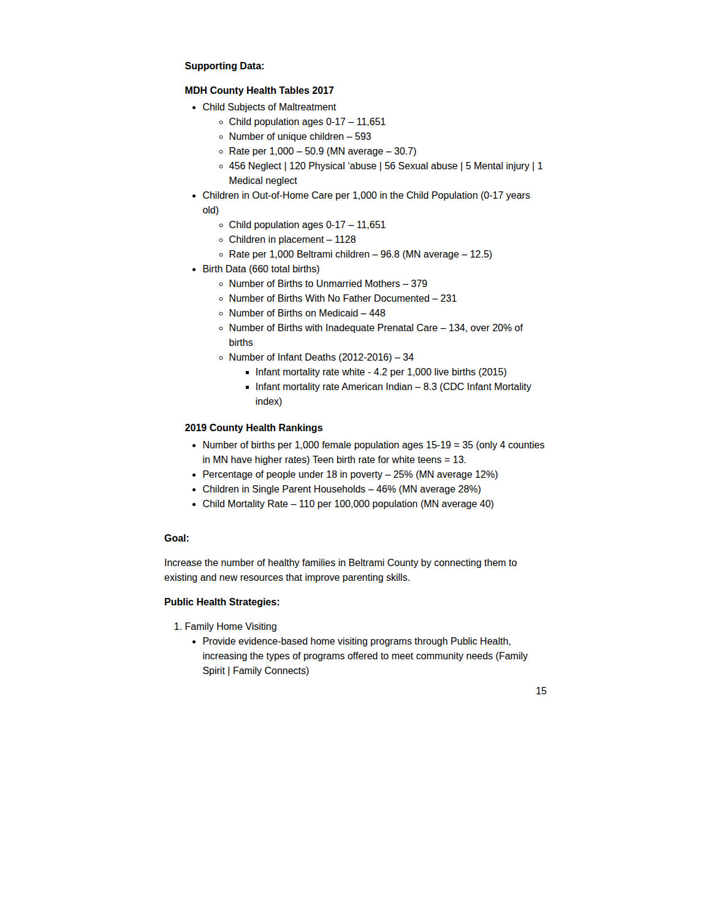Supporting Data:
MDH County Health Tables 2017
Child Subjects of Maltreatment
Child population ages 0-17 – 11,651
Number of unique children – 593
Rate per 1,000 – 50.9 (MN average – 30.7)
456 Neglect | 120 Physical ‘abuse | 56 Sexual abuse | 5 Mental injury | 1 Medical neglect
Children in Out-of-Home Care per 1,000 in the Child Population (0-17 years old)
Child population ages 0-17 – 11,651
Children in placement – 1128
Rate per 1,000 Beltrami children – 96.8 (MN average – 12.5)
Birth Data (660 total births)
Number of Births to Unmarried Mothers – 379
Number of Births With No Father Documented – 231
Number of Births on Medicaid – 448
Number of Births with Inadequate Prenatal Care – 134, over 20% of births
Number of Infant Deaths (2012-2016) – 34
Infant mortality rate white - 4.2 per 1,000 live births (2015)
Infant mortality rate American Indian – 8.3 (CDC Infant Mortality index)
2019 County Health Rankings
Number of births per 1,000 female population ages 15-19 = 35 (only 4 counties in MN have higher rates) Teen birth rate for white teens = 13.
Percentage of people under 18 in poverty – 25% (MN average 12%)
Children in Single Parent Households – 46% (MN average 28%)
Child Mortality Rate – 110 per 100,000 population (MN average 40)
Goal:
Increase the number of healthy families in Beltrami County by connecting them to existing and new resources that improve parenting skills.
Public Health Strategies:
Family Home Visiting
Provide evidence-based home visiting programs through Public Health, increasing the types of programs offered to meet community needs (Family Spirit | Family Connects)
15